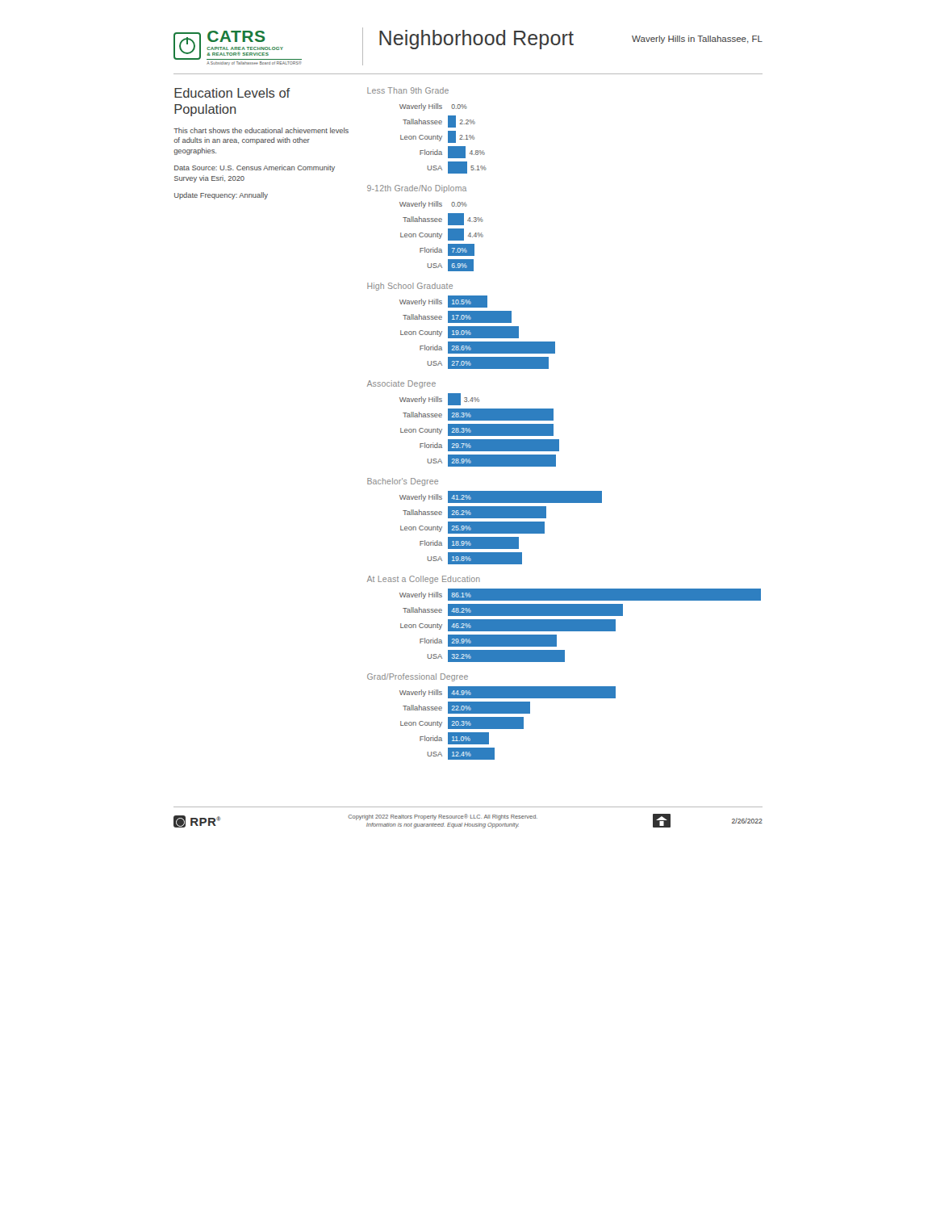CATRS
CAPITAL AREA TECHNOLOGY
& REALTOR® SERVICES
A Subsidiary of Tallahassee Board of REALTORS®
Neighborhood Report
Waverly Hills in Tallahassee, FL
Education Levels of Population
This chart shows the educational achievement levels of adults in an area, compared with other geographies.
Data Source: U.S. Census American Community Survey via Esri, 2020
Update Frequency: Annually
Less Than 9th Grade
Waverly Hills
0.0%
Tallahassee
2.2%
Leon County
2.1%
Florida
4.8%
USA
5.1%
9-12th Grade/No Diploma
Waverly Hills
0.0%
Tallahassee
4.3%
Leon County
4.4%
Florida
7.0%
USA
6.9%
High School Graduate
Waverly Hills
10.5%
Tallahassee
17.0%
Leon County
19.0%
Florida
28.6%
USA
27.0%
Associate Degree
Waverly Hills
3.4%
Tallahassee
28.3%
Leon County
28.3%
Florida
29.7%
USA
28.9%
Bachelor's Degree
Waverly Hills
41.2%
Tallahassee
26.2%
Leon County
25.9%
Florida
18.9%
USA
19.8%
At Least a College Education
Waverly Hills
86.1%
Tallahassee
48.2%
Leon County
46.2%
Florida
29.9%
USA
32.2%
Grad/Professional Degree
Waverly Hills
44.9%
Tallahassee
22.0%
Leon County
20.3%
Florida
11.0%
USA
12.4%
RPR®
Copyright 2022 Realtors Property Resource® LLC. All Rights Reserved.
Information is not guaranteed. Equal Housing Opportunity.
2/26/2022